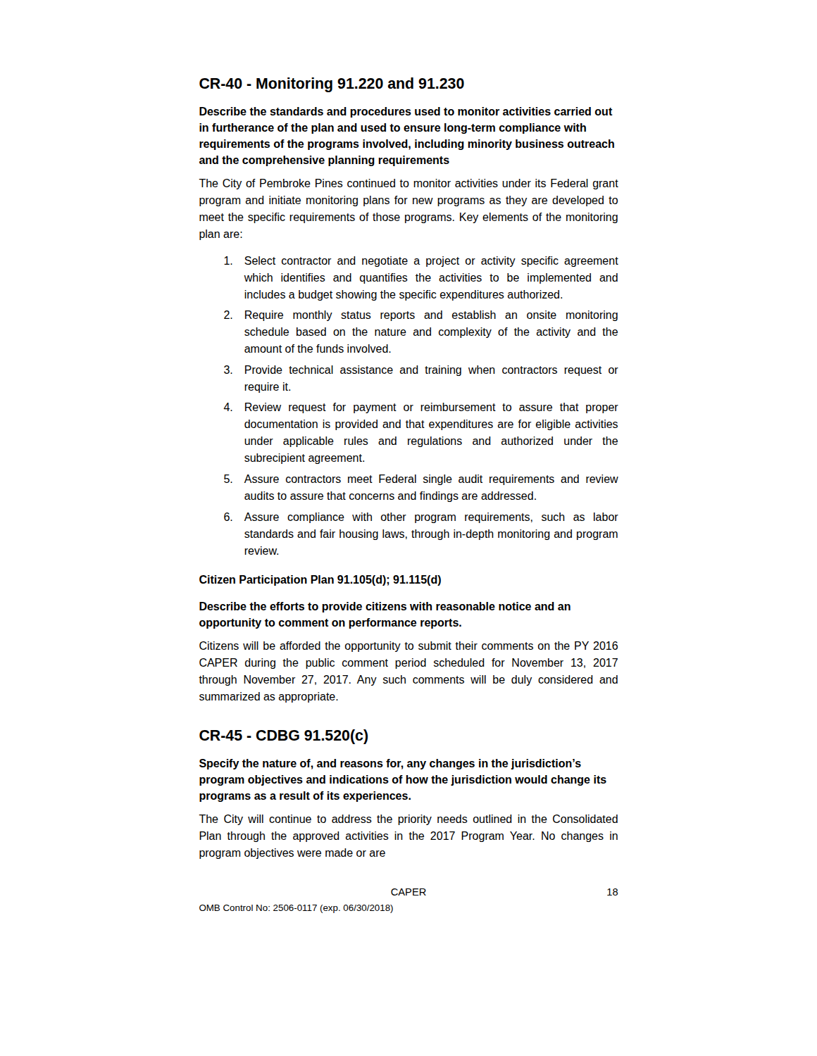CR-40 - Monitoring 91.220 and 91.230
Describe the standards and procedures used to monitor activities carried out in furtherance of the plan and used to ensure long-term compliance with requirements of the programs involved, including minority business outreach and the comprehensive planning requirements
The City of Pembroke Pines continued to monitor activities under its Federal grant program and initiate monitoring plans for new programs as they are developed to meet the specific requirements of those programs. Key elements of the monitoring plan are:
Select contractor and negotiate a project or activity specific agreement which identifies and quantifies the activities to be implemented and includes a budget showing the specific expenditures authorized.
Require monthly status reports and establish an onsite monitoring schedule based on the nature and complexity of the activity and the amount of the funds involved.
Provide technical assistance and training when contractors request or require it.
Review request for payment or reimbursement to assure that proper documentation is provided and that expenditures are for eligible activities under applicable rules and regulations and authorized under the subrecipient agreement.
Assure contractors meet Federal single audit requirements and review audits to assure that concerns and findings are addressed.
Assure compliance with other program requirements, such as labor standards and fair housing laws, through in-depth monitoring and program review.
Citizen Participation Plan 91.105(d); 91.115(d)
Describe the efforts to provide citizens with reasonable notice and an opportunity to comment on performance reports.
Citizens will be afforded the opportunity to submit their comments on the PY 2016 CAPER during the public comment period scheduled for November 13, 2017 through November 27, 2017. Any such comments will be duly considered and summarized as appropriate.
CR-45 - CDBG 91.520(c)
Specify the nature of, and reasons for, any changes in the jurisdiction’s program objectives and indications of how the jurisdiction would change its programs as a result of its experiences.
The City will continue to address the priority needs outlined in the Consolidated Plan through the approved activities in the 2017 Program Year. No changes in program objectives were made or are
CAPER 18
OMB Control No: 2506-0117 (exp. 06/30/2018)